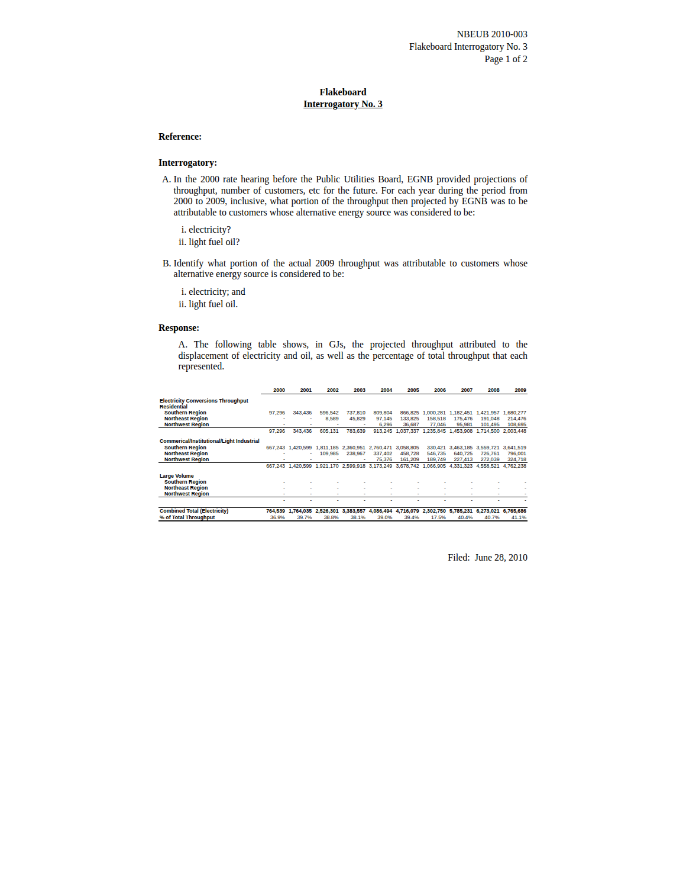NBEUB 2010-003
Flakeboard Interrogatory No. 3
Page 1 of 2
Flakeboard
Interrogatory No. 3
Reference:
Interrogatory:
In the 2000 rate hearing before the Public Utilities Board, EGNB provided projections of throughput, number of customers, etc for the future. For each year during the period from 2000 to 2009, inclusive, what portion of the throughput then projected by EGNB was to be attributable to customers whose alternative energy source was considered to be:
electricity?
light fuel oil?
Identify what portion of the actual 2009 throughput was attributable to customers whose alternative energy source is considered to be:
electricity; and
light fuel oil.
Response:
A. The following table shows, in GJs, the projected throughput attributed to the displacement of electricity and oil, as well as the percentage of total throughput that each represented.
| | 2000 | 2001 | 2002 | 2003 | 2004 | 2005 | 2006 | 2007 | 2008 | 2009 |
| --- | --- | --- | --- | --- | --- | --- | --- | --- | --- | --- |
| Electricity Conversions Throughput | |
| Residential | |
| Southern Region | 97,296 | 343,436 | 596,542 | 737,810 | 809,804 | 866,825 | 1,000,281 | 1,182,451 | 1,421,957 | 1,680,277 |
| Northeast Region | - | - | 8,589 | 45,829 | 97,145 | 133,825 | 158,518 | 175,476 | 191,048 | 214,476 |
| Northwest Region | - | - | - | - | 6,296 | 36,687 | 77,046 | 95,981 | 101,495 | 108,695 |
| | 97,296 | 343,436 | 605,131 | 783,639 | 913,245 | 1,037,337 | 1,235,845 | 1,453,908 | 1,714,500 | 2,003,448 |
| Commerical/Institutional/Light Industrial | |
| Southern Region | 667,243 | 1,420,599 | 1,811,185 | 2,360,951 | 2,760,471 | 3,058,805 | 330,421 | 3,463,185 | 3,559,721 | 3,641,519 |
| Northeast Region | - | - | 109,985 | 238,967 | 337,402 | 458,728 | 546,735 | 640,725 | 726,761 | 796,001 |
| Northwest Region | - | - | - | - | 75,376 | 161,209 | 189,749 | 227,413 | 272,039 | 324,718 |
| | 667,243 | 1,420,599 | 1,921,170 | 2,599,918 | 3,173,249 | 3,678,742 | 1,066,905 | 4,331,323 | 4,558,521 | 4,762,238 |
| Large Volume | |
| Southern Region | - | - | - | - | - | - | - | - | - | - |
| Northeast Region | - | - | - | - | - | - | - | - | - | - |
| Northwest Region | - | - | - | - | - | - | - | - | - | - |
| | - | - | - | - | - | - | - | - | - | - |
| Combined Total (Electricity) | 764,539 | 1,764,035 | 2,526,301 | 3,383,557 | 4,086,494 | 4,716,079 | 2,302,750 | 5,785,231 | 6,273,021 | 6,765,686 |
| % of Total Throughput | 36.9% | 39.7% | 38.8% | 38.1% | 39.0% | 39.4% | 17.5% | 40.4% | 40.7% | 41.1% |
Filed: June 28, 2010